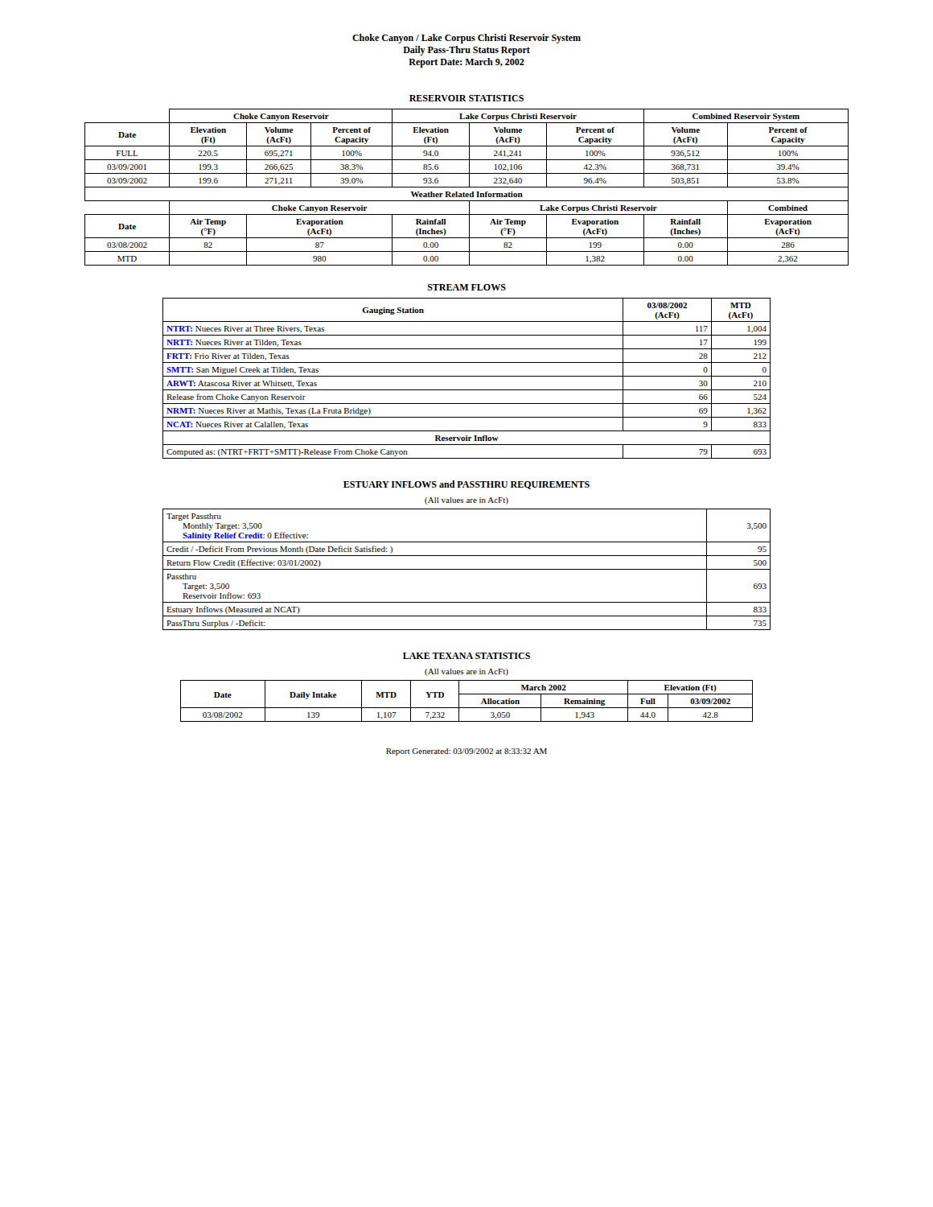Choke Canyon / Lake Corpus Christi Reservoir System
Daily Pass-Thru Status Report
Report Date: March 9, 2002
RESERVOIR STATISTICS
| | Choke Canyon Reservoir | Lake Corpus Christi Reservoir | Combined Reservoir System |
| --- | --- | --- | --- |
| Date | Elevation (Ft) | Volume (AcFt) | Percent of Capacity | Elevation (Ft) | Volume (AcFt) | Percent of Capacity | Volume (AcFt) | Percent of Capacity |
| FULL | 220.5 | 695,271 | 100% | 94.0 | 241,241 | 100% | 936,512 | 100% |
| 03/09/2001 | 199.3 | 266,625 | 38.3% | 85.6 | 102,106 | 42.3% | 368,731 | 39.4% |
| 03/09/2002 | 199.6 | 271,211 | 39.0% | 93.6 | 232,640 | 96.4% | 503,851 | 53.8% |
| Weather Related Information |
| | Choke Canyon Reservoir | Lake Corpus Christi Reservoir | Combined |
| Date | Air Temp (°F) | Evaporation (AcFt) | Rainfall (Inches) | Air Temp (°F) | Evaporation (AcFt) | Rainfall (Inches) | Evaporation (AcFt) |
| 03/08/2002 | 82 | 87 | 0.00 | 82 | 199 | 0.00 | 286 |
| MTD | | 980 | 0.00 | | 1,382 | 0.00 | 2,362 |
STREAM FLOWS
| Gauging Station | 03/08/2002 (AcFt) | MTD (AcFt) |
| --- | --- | --- |
| NTRT: Nueces River at Three Rivers, Texas | 117 | 1,004 |
| NRTT: Nueces River at Tilden, Texas | 17 | 199 |
| FRTT: Frio River at Tilden, Texas | 28 | 212 |
| SMTT: San Miguel Creek at Tilden, Texas | 0 | 0 |
| ARWT: Atascosa River at Whitsett, Texas | 30 | 210 |
| Release from Choke Canyon Reservoir | 66 | 524 |
| NRMT: Nueces River at Mathis, Texas (La Fruta Bridge) | 69 | 1,362 |
| NCAT: Nueces River at Calallen, Texas | 9 | 833 |
| Reservoir Inflow |
| Computed as: (NTRT+FRTT+SMTT)-Release From Choke Canyon | 79 | 693 |
ESTUARY INFLOWS and PASSTHRU REQUIREMENTS
(All values are in AcFt)
| Target Passthru Monthly Target: 3,500 Salinity Relief Credit : 0 Effective: | 3,500 |
| Credit / -Deficit From Previous Month (Date Deficit Satisfied: ) | 95 |
| Return Flow Credit (Effective: 03/01/2002) | 500 |
| Passthru Target: 3,500 Reservoir Inflow: 693 | 693 |
| Estuary Inflows (Measured at NCAT) | 833 |
| PassThru Surplus / -Deficit: | 735 |
LAKE TEXANA STATISTICS
(All values are in AcFt)
| Date | Daily Intake | MTD | YTD | March 2002 | Elevation (Ft) |
| --- | --- | --- | --- | --- | --- |
| Allocation | Remaining | Full | 03/09/2002 |
| 03/08/2002 | 139 | 1,107 | 7,232 | 3,050 | 1,943 | 44.0 | 42.8 |
Report Generated: 03/09/2002 at 8:33:32 AM